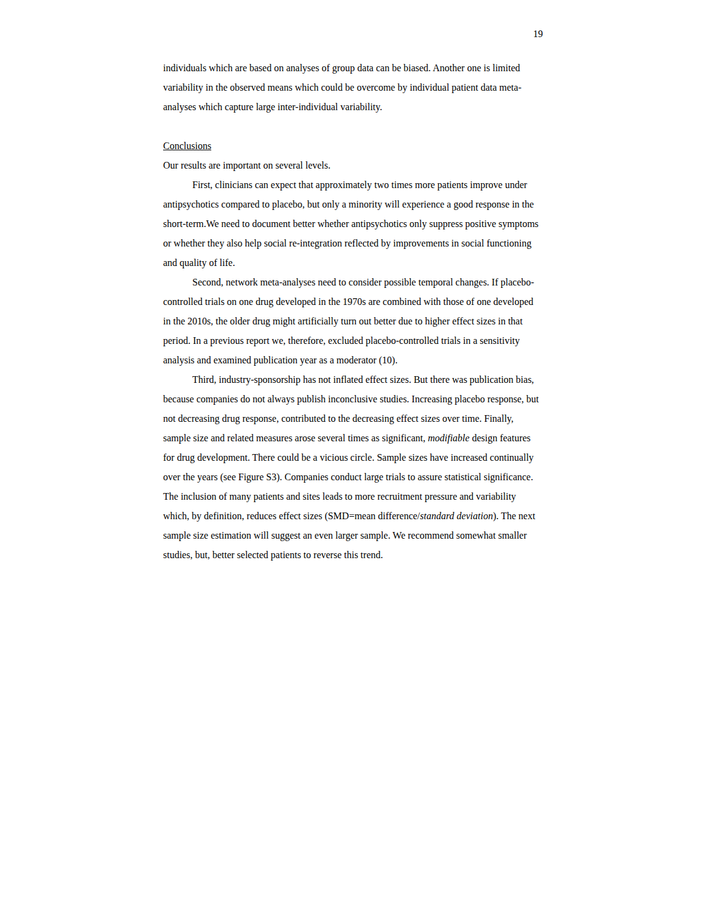19
individuals which are based on analyses of group data can be biased. Another one is limited variability in the observed means which could be overcome by individual patient data meta-analyses which capture large inter-individual variability.
Conclusions
Our results are important on several levels.
First, clinicians can expect that approximately two times more patients improve under antipsychotics compared to placebo, but only a minority will experience a good response in the short-term.We need to document better whether antipsychotics only suppress positive symptoms or whether they also help social re-integration reflected by improvements in social functioning and quality of life.
Second, network meta-analyses need to consider possible temporal changes. If placebo-controlled trials on one drug developed in the 1970s are combined with those of one developed in the 2010s, the older drug might artificially turn out better due to higher effect sizes in that period. In a previous report we, therefore, excluded placebo-controlled trials in a sensitivity analysis and examined publication year as a moderator (10).
Third, industry-sponsorship has not inflated effect sizes. But there was publication bias, because companies do not always publish inconclusive studies. Increasing placebo response, but not decreasing drug response, contributed to the decreasing effect sizes over time. Finally, sample size and related measures arose several times as significant, modifiable design features for drug development. There could be a vicious circle. Sample sizes have increased continually over the years (see Figure S3). Companies conduct large trials to assure statistical significance. The inclusion of many patients and sites leads to more recruitment pressure and variability which, by definition, reduces effect sizes (SMD=mean difference/standard deviation). The next sample size estimation will suggest an even larger sample. We recommend somewhat smaller studies, but, better selected patients to reverse this trend.